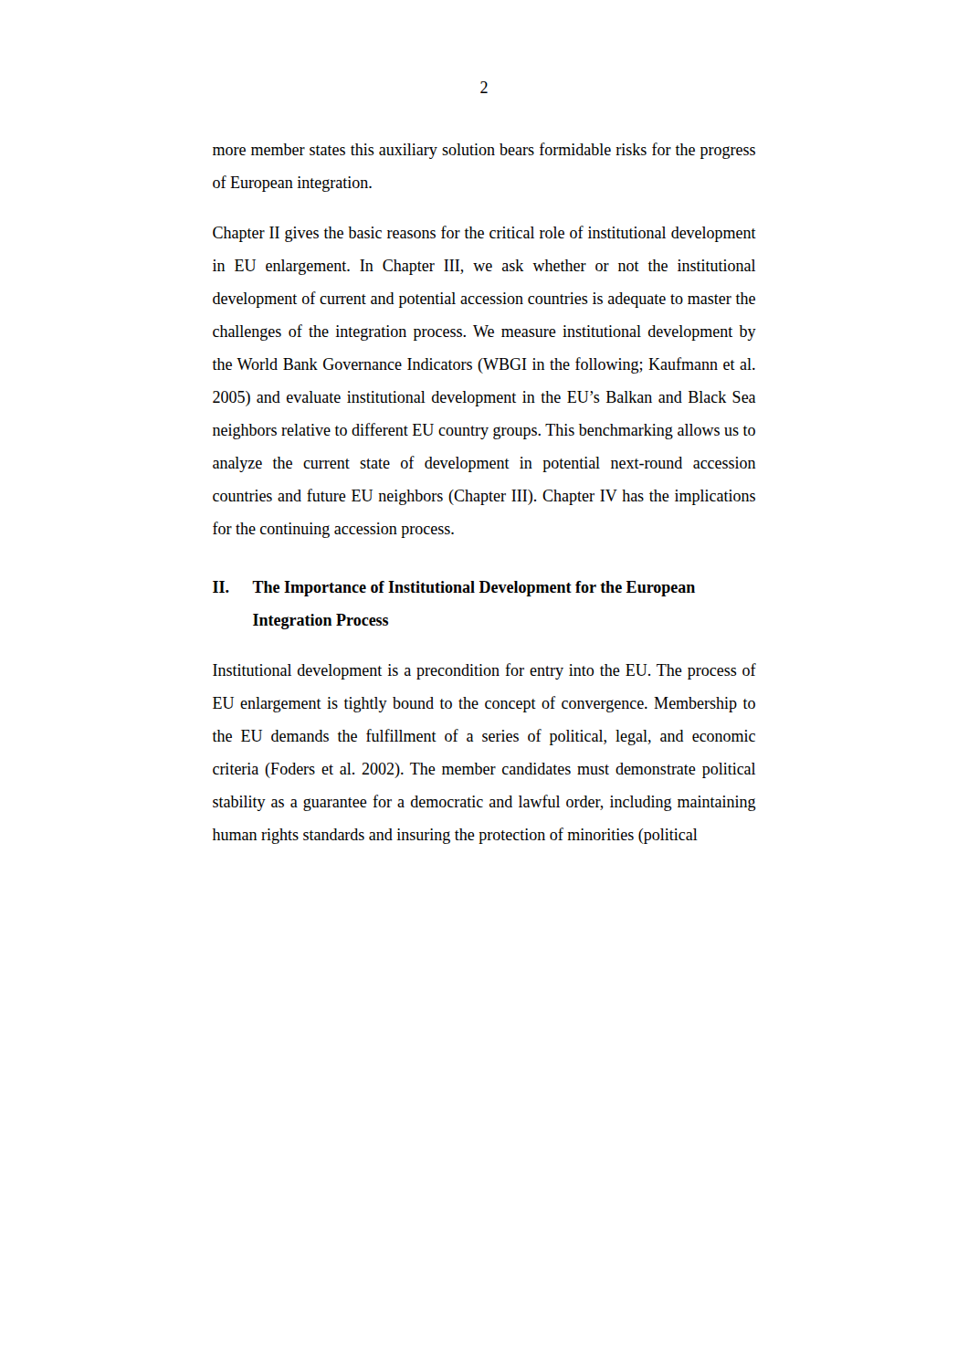2
more member states this auxiliary solution bears formidable risks for the progress of European integration.
Chapter II gives the basic reasons for the critical role of institutional development in EU enlargement. In Chapter III, we ask whether or not the institutional development of current and potential accession countries is adequate to master the challenges of the integration process. We measure institutional development by the World Bank Governance Indicators (WBGI in the following; Kaufmann et al. 2005) and evaluate institutional development in the EU’s Balkan and Black Sea neighbors relative to different EU country groups. This benchmarking allows us to analyze the current state of development in potential next-round accession countries and future EU neighbors (Chapter III). Chapter IV has the implications for the continuing accession process.
II. The Importance of Institutional Development for the European Integration Process
Institutional development is a precondition for entry into the EU. The process of EU enlargement is tightly bound to the concept of convergence. Membership to the EU demands the fulfillment of a series of political, legal, and economic criteria (Foders et al. 2002). The member candidates must demonstrate political stability as a guarantee for a democratic and lawful order, including maintaining human rights standards and insuring the protection of minorities (political